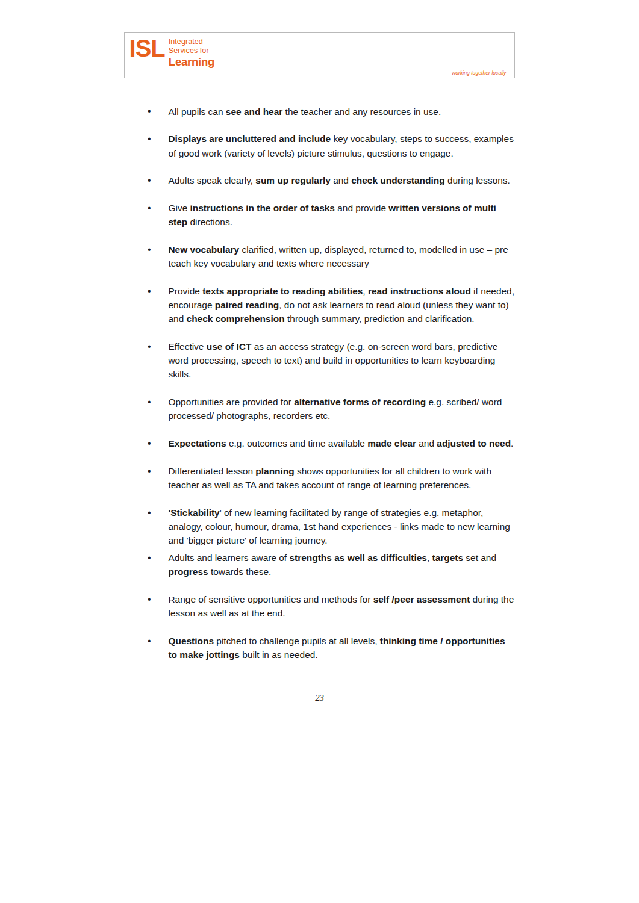ISL
Integrated
Services for
Learning
working together locally
All pupils can see and hear the teacher and any resources in use.
Displays are uncluttered and include key vocabulary, steps to success, examples of good work (variety of levels) picture stimulus, questions to engage.
Adults speak clearly, sum up regularly and check understanding during lessons.
Give instructions in the order of tasks and provide written versions of multi step directions.
New vocabulary clarified, written up, displayed, returned to, modelled in use – pre teach key vocabulary and texts where necessary
Provide texts appropriate to reading abilities, read instructions aloud if needed, encourage paired reading, do not ask learners to read aloud (unless they want to) and check comprehension through summary, prediction and clarification.
Effective use of ICT as an access strategy (e.g. on-screen word bars, predictive word processing, speech to text) and build in opportunities to learn keyboarding skills.
Opportunities are provided for alternative forms of recording e.g. scribed/ word processed/ photographs, recorders etc.
Expectations e.g. outcomes and time available made clear and adjusted to need.
Differentiated lesson planning shows opportunities for all children to work with teacher as well as TA and takes account of range of learning preferences.
'Stickability' of new learning facilitated by range of strategies e.g. metaphor, analogy, colour, humour, drama, 1st hand experiences - links made to new learning and 'bigger picture' of learning journey.
Adults and learners aware of strengths as well as difficulties, targets set and progress towards these.
Range of sensitive opportunities and methods for self /peer assessment during the lesson as well as at the end.
Questions pitched to challenge pupils at all levels, thinking time / opportunities to make jottings built in as needed.
23